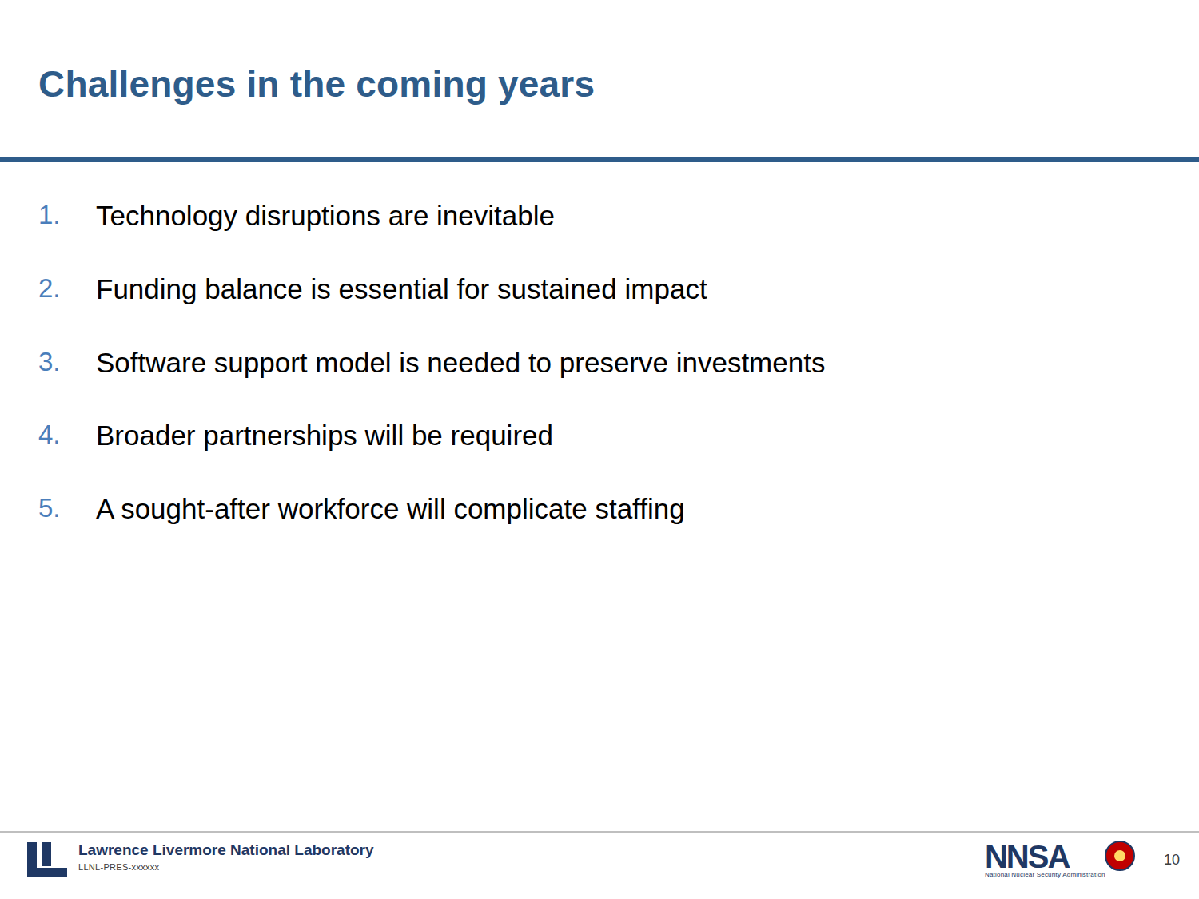Challenges in the coming years
Technology disruptions are inevitable
Funding balance is essential for sustained impact
Software support model is needed to preserve investments
Broader partnerships will be required
A sought-after workforce will complicate staffing
Lawrence Livermore National Laboratory LLNL-PRES-xxxxxx
NNSA
National Nuclear Security Administration
10